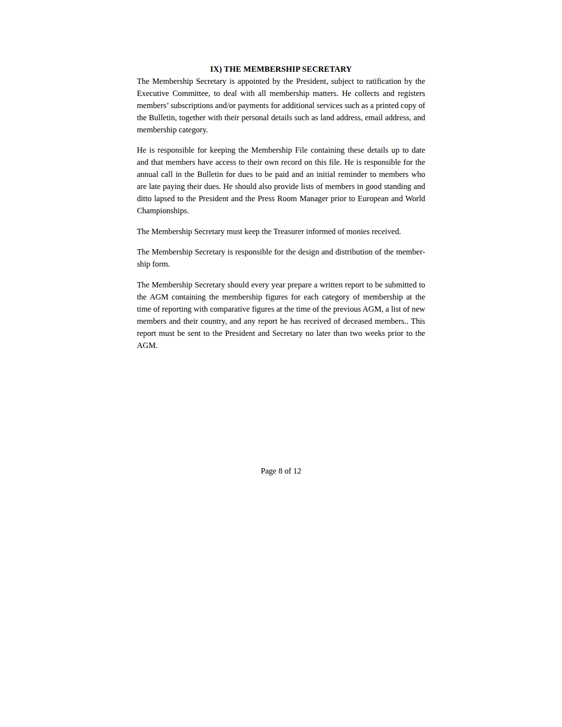IX) THE MEMBERSHIP SECRETARY
The Membership Secretary is appointed by the President, subject to ratification by the Executive Committee, to deal with all membership matters. He collects and registers members’ subscriptions and/or payments for additional services such as a printed copy of the Bulletin, together with their personal details such as land address, email address, and membership category.
He is responsible for keeping the Membership File containing these details up to date and that members have access to their own record on this file. He is responsible for the annual call in the Bulletin for dues to be paid and an initial reminder to members who are late paying their dues. He should also provide lists of members in good standing and ditto lapsed to the President and the Press Room Manager prior to European and World Championships.
The Membership Secretary must keep the Treasurer informed of monies received.
The Membership Secretary is responsible for the design and distribution of the membership form.
The Membership Secretary should every year prepare a written report to be submitted to the AGM containing the membership figures for each category of membership at the time of reporting with comparative figures at the time of the previous AGM, a list of new members and their country, and any report he has received of deceased members.. This report must be sent to the President and Secretary no later than two weeks prior to the AGM.
Page 8 of 12